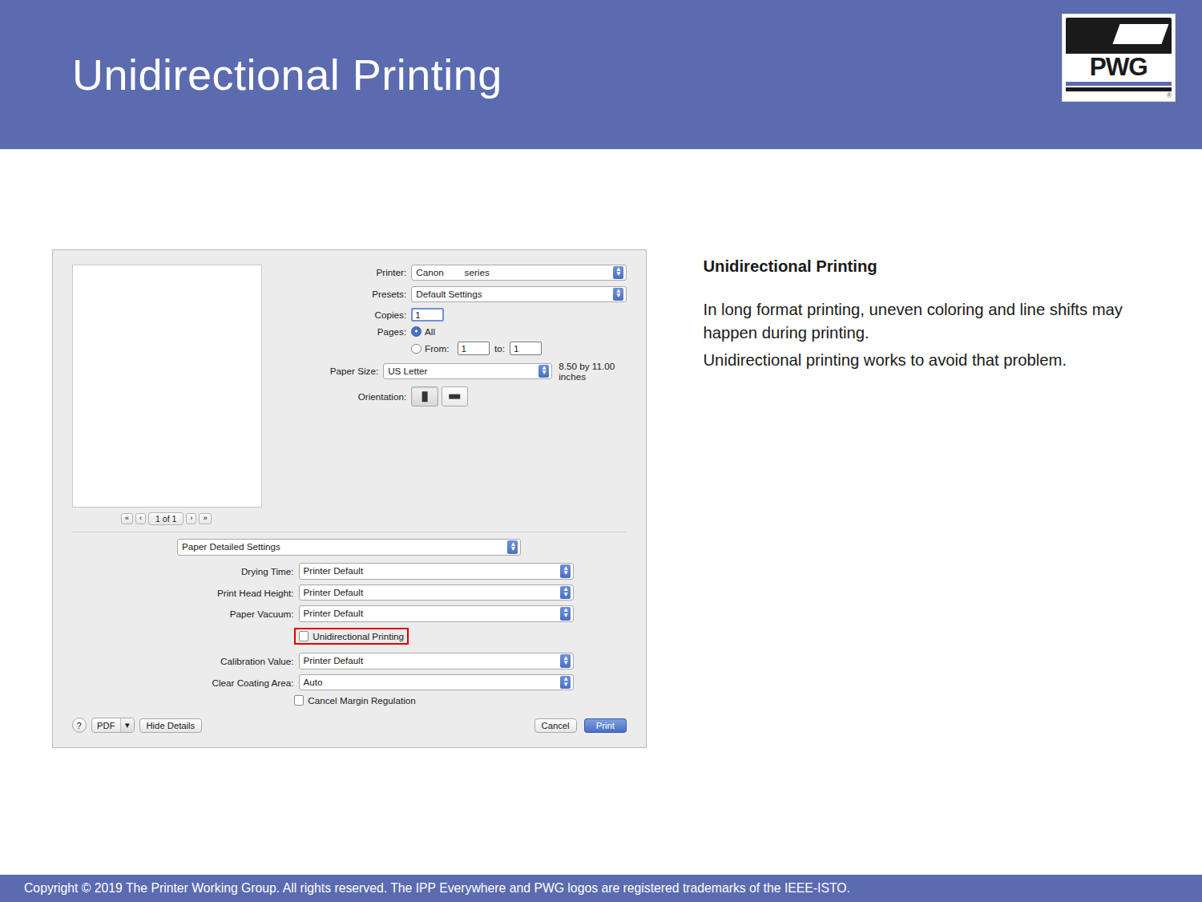Unidirectional Printing
PWG
®
« ‹ 1 of 1 › »
Printer:
Canon series▲
▼
Presets:
Default Settings▲
▼
Copies: 1
Pages: All
From: 1 to: 1
Paper Size:
US Letter▲
▼
8.50 by 11.00 inches
Orientation:
Paper Detailed Settings▲
▼
Drying Time:
Printer Default▲
▼
Print Head Height:
Printer Default▲
▼
Paper Vacuum:
Printer Default▲
▼
Unidirectional Printing
Calibration Value:
Printer Default▲
▼
Clear Coating Area:
Auto▲
▼
Cancel Margin Regulation
? PDF▾ Hide Details
Cancel Print
Unidirectional Printing
In long format printing, uneven coloring and line shifts may happen during printing.
Unidirectional printing works to avoid that problem.
Copyright © 2019 The Printer Working Group. All rights reserved. The IPP Everywhere and PWG logos are registered trademarks of the IEEE-ISTO.